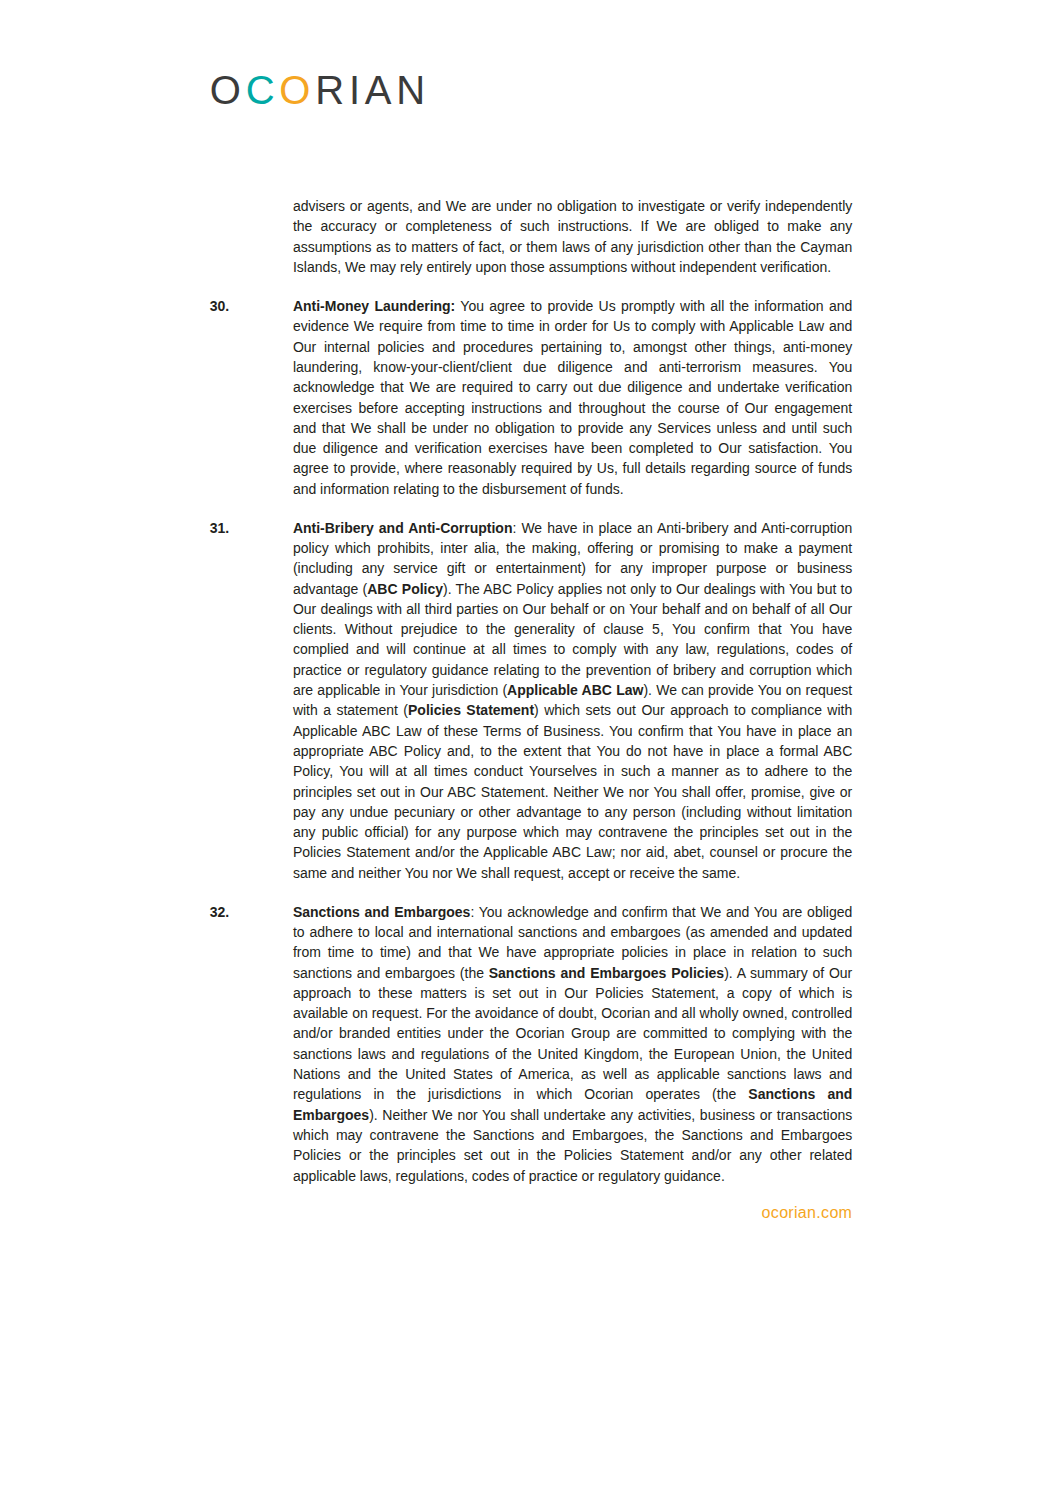OCORIAN
advisers or agents, and We are under no obligation to investigate or verify independently the accuracy or completeness of such instructions. If We are obliged to make any assumptions as to matters of fact, or them laws of any jurisdiction other than the Cayman Islands, We may rely entirely upon those assumptions without independent verification.
30.
Anti-Money Laundering: You agree to provide Us promptly with all the information and evidence We require from time to time in order for Us to comply with Applicable Law and Our internal policies and procedures pertaining to, amongst other things, anti-money laundering, know-your-client/client due diligence and anti-terrorism measures. You acknowledge that We are required to carry out due diligence and undertake verification exercises before accepting instructions and throughout the course of Our engagement and that We shall be under no obligation to provide any Services unless and until such due diligence and verification exercises have been completed to Our satisfaction. You agree to provide, where reasonably required by Us, full details regarding source of funds and information relating to the disbursement of funds.
31.
Anti-Bribery and Anti-Corruption: We have in place an Anti-bribery and Anti-corruption policy which prohibits, inter alia, the making, offering or promising to make a payment (including any service gift or entertainment) for any improper purpose or business advantage (ABC Policy). The ABC Policy applies not only to Our dealings with You but to Our dealings with all third parties on Our behalf or on Your behalf and on behalf of all Our clients. Without prejudice to the generality of clause 5, You confirm that You have complied and will continue at all times to comply with any law, regulations, codes of practice or regulatory guidance relating to the prevention of bribery and corruption which are applicable in Your jurisdiction (Applicable ABC Law). We can provide You on request with a statement (Policies Statement) which sets out Our approach to compliance with Applicable ABC Law of these Terms of Business. You confirm that You have in place an appropriate ABC Policy and, to the extent that You do not have in place a formal ABC Policy, You will at all times conduct Yourselves in such a manner as to adhere to the principles set out in Our ABC Statement. Neither We nor You shall offer, promise, give or pay any undue pecuniary or other advantage to any person (including without limitation any public official) for any purpose which may contravene the principles set out in the Policies Statement and/or the Applicable ABC Law; nor aid, abet, counsel or procure the same and neither You nor We shall request, accept or receive the same.
32.
Sanctions and Embargoes: You acknowledge and confirm that We and You are obliged to adhere to local and international sanctions and embargoes (as amended and updated from time to time) and that We have appropriate policies in place in relation to such sanctions and embargoes (the Sanctions and Embargoes Policies). A summary of Our approach to these matters is set out in Our Policies Statement, a copy of which is available on request. For the avoidance of doubt, Ocorian and all wholly owned, controlled and/or branded entities under the Ocorian Group are committed to complying with the sanctions laws and regulations of the United Kingdom, the European Union, the United Nations and the United States of America, as well as applicable sanctions laws and regulations in the jurisdictions in which Ocorian operates (the Sanctions and Embargoes). Neither We nor You shall undertake any activities, business or transactions which may contravene the Sanctions and Embargoes, the Sanctions and Embargoes Policies or the principles set out in the Policies Statement and/or any other related applicable laws, regulations, codes of practice or regulatory guidance.
ocorian.com